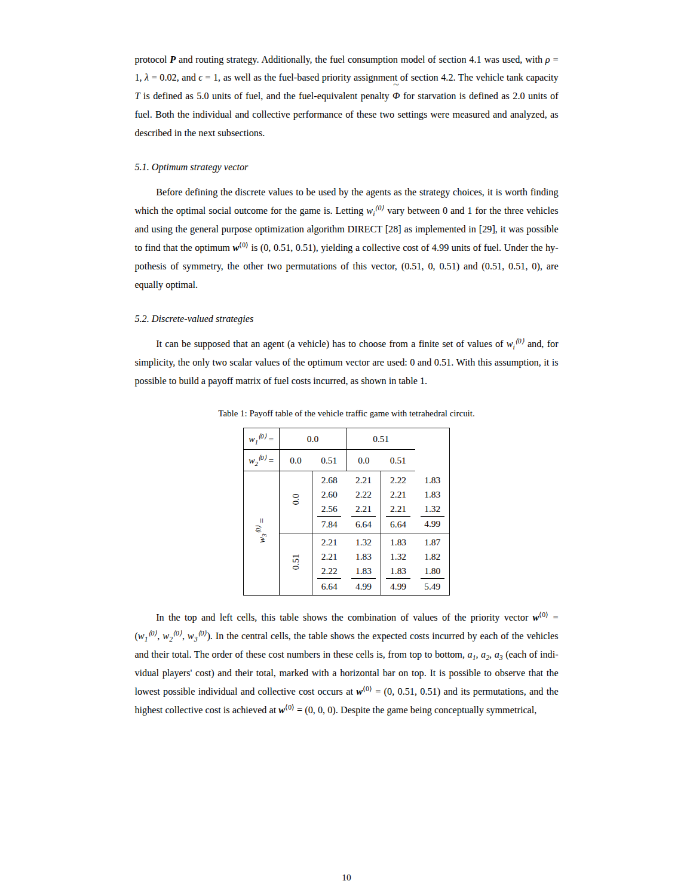protocol P and routing strategy. Additionally, the fuel consumption model of section 4.1 was used, with ρ = 1, λ = 0.02, and ϵ = 1, as well as the fuel-based priority assignment of section 4.2. The vehicle tank capacity T is defined as 5.0 units of fuel, and the fuel-equivalent penalty Φ for starvation is defined as 2.0 units of fuel. Both the individual and collective performance of these two settings were measured and analyzed, as described in the next subsections.
5.1. Optimum strategy vector
Before defining the discrete values to be used by the agents as the strategy choices, it is worth finding which the optimal social outcome for the game is. Letting wi⟨0⟩ vary between 0 and 1 for the three vehicles and using the general purpose optimization algorithm DIRECT [28] as implemented in [29], it was possible to find that the optimum w⟨0⟩ is (0, 0.51, 0.51), yielding a collective cost of 4.99 units of fuel. Under the hypothesis of symmetry, the other two permutations of this vector, (0.51, 0, 0.51) and (0.51, 0.51, 0), are equally optimal.
5.2. Discrete-valued strategies
It can be supposed that an agent (a vehicle) has to choose from a finite set of values of wi⟨0⟩ and, for simplicity, the only two scalar values of the optimum vector are used: 0 and 0.51. With this assumption, it is possible to build a payoff matrix of fuel costs incurred, as shown in table 1.
Table 1: Payoff table of the vehicle traffic game with tetrahedral circuit.
| w 1 ⟨0⟩ = | 0.0 | 0.51 |
| w 2 ⟨0⟩ = | 0.0 | 0.51 | 0.0 | 0.51 |
| w 3 ⟨0⟩ = | 0.0 | 2.68 2.60 2.56 7.84 | 2.21 2.22 2.21 6.64 | 2.22 2.21 2.21 6.64 | 1.83 1.83 1.32 4.99 |
| 0.51 | 2.21 2.21 2.22 6.64 | 1.32 1.83 1.83 4.99 | 1.83 1.32 1.83 4.99 | 1.87 1.82 1.80 5.49 |
In the top and left cells, this table shows the combination of values of the priority vector w⟨0⟩ = (w1⟨0⟩, w2⟨0⟩, w3⟨0⟩). In the central cells, the table shows the expected costs incurred by each of the vehicles and their total. The order of these cost numbers in these cells is, from top to bottom, a1, a2, a3 (each of individual players' cost) and their total, marked with a horizontal bar on top. It is possible to observe that the lowest possible individual and collective cost occurs at w⟨0⟩ = (0, 0.51, 0.51) and its permutations, and the highest collective cost is achieved at w⟨0⟩ = (0, 0, 0). Despite the game being conceptually symmetrical,
10